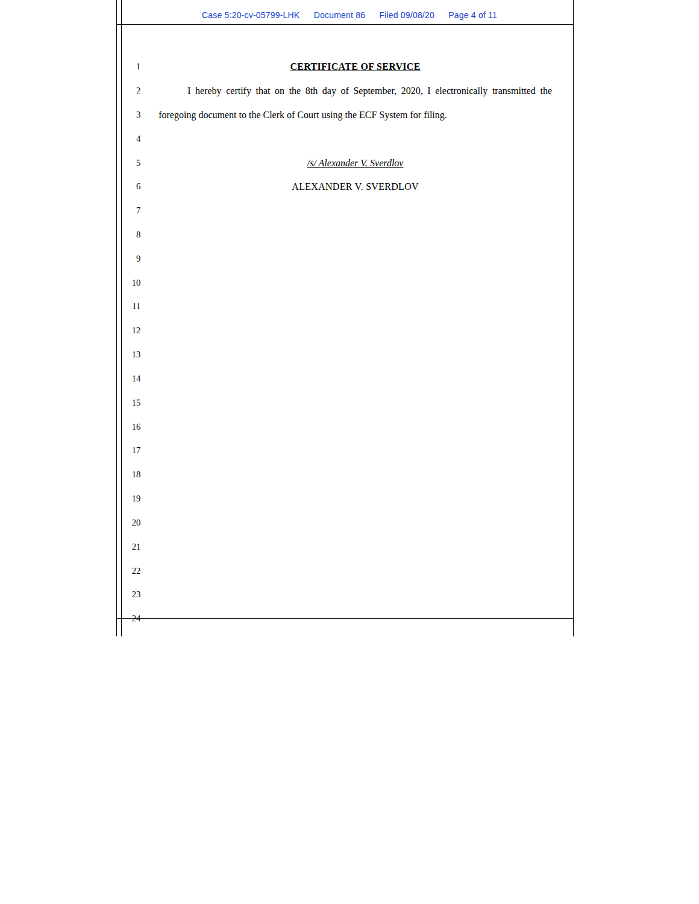Case 5:20-cv-05799-LHK Document 86 Filed 09/08/20 Page 4 of 11
1
2
3
4
5
6
7
8
9
10
11
12
13
14
15
16
17
18
19
20
21
22
23
24
25
26
27
28
CERTIFICATE OF SERVICE
I hereby certify that on the 8th day of September, 2020, I electronically transmitted the foregoing document to the Clerk of Court using the ECF System for filing.
/s/ Alexander V. Sverdlov ALEXANDER V. SVERDLOV